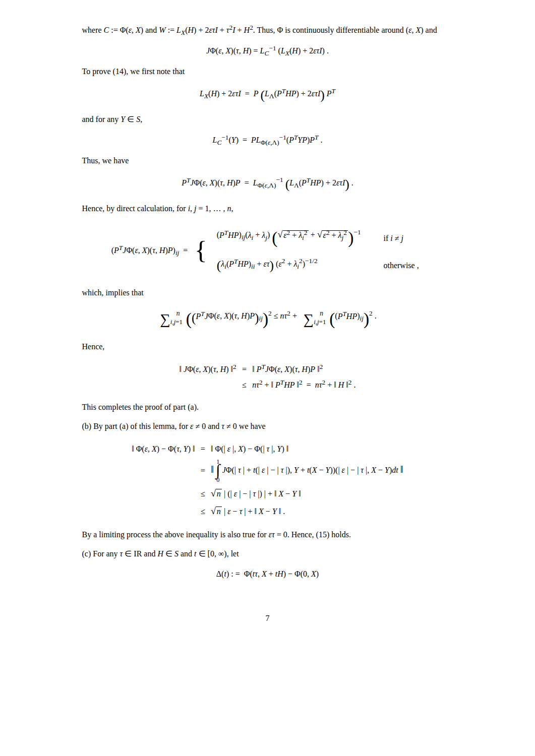where C := Φ(ε, X) and W := LX(H) + 2ετI + τ2I + H2. Thus, Φ is continuously differentiable around (ε, X) and
JΦ(ε, X)(τ, H) = LC−1 (LX(H) + 2ετI) .
To prove (14), we first note that
LX(H) + 2ετI = P (LΛ(PTHP) + 2ετI) PT
and for any Y ∈ S,
LC−1(Y) = PLΦ(ε,Λ)−1(PTYP)PT .
Thus, we have
PTJΦ(ε, X)(τ, H)P = LΦ(ε,Λ)−1 (LΛ(PTHP) + 2ετI) .
Hence, by direct calculation, for i, j = 1, … , n,
(PTJΦ(ε, X)(τ, H)P)ij = {
| ( P T HP ) ij ( λ i + λ j ) ( √ ε 2 + λ i 2 + √ ε 2 + λ j 2 ) −1 | if i ≠ j |
| ( λ i ( P T HP ) ii + ετ ) ( ε 2 + λ i 2 ) −1/2 | otherwise , |
which, implies that
∑i,j=1 n ((PTJΦ(ε, X)(τ, H)P)ij)2 ≤ nτ2 + ∑i,j=1 n ((PTHP)ij)2 .
Hence,
‖ JΦ(ε, X)(τ, H) ‖2 = ‖ PTJΦ(ε, X)(τ, H)P ‖2
≤ nτ2 + ‖ PTHP ‖2 = nτ2 + ‖ H ‖2 .
This completes the proof of part (a).
(b) By part (a) of this lemma, for ε ≠ 0 and τ ≠ 0 we have
‖ Φ(ε, X) − Φ(τ, Y) ‖ = ‖ Φ(| ε |, X) − Φ(| τ |, Y) ‖
= ‖ 1∫0 JΦ(| τ | + t(| ε | − | τ |), Y + t(X − Y))(| ε | − | τ |, X − Y)dt ‖
≤ √n | (| ε | − | τ |) | + ‖ X − Y ‖
≤ √n | ε − τ | + ‖ X − Y ‖ .
By a limiting process the above inequality is also true for ετ = 0. Hence, (15) holds.
(c) For any τ ∈ IR and H ∈ S and t ∈ [0, ∞), let
Δ(t) : = Φ(tτ, X + tH) − Φ(0, X)
7